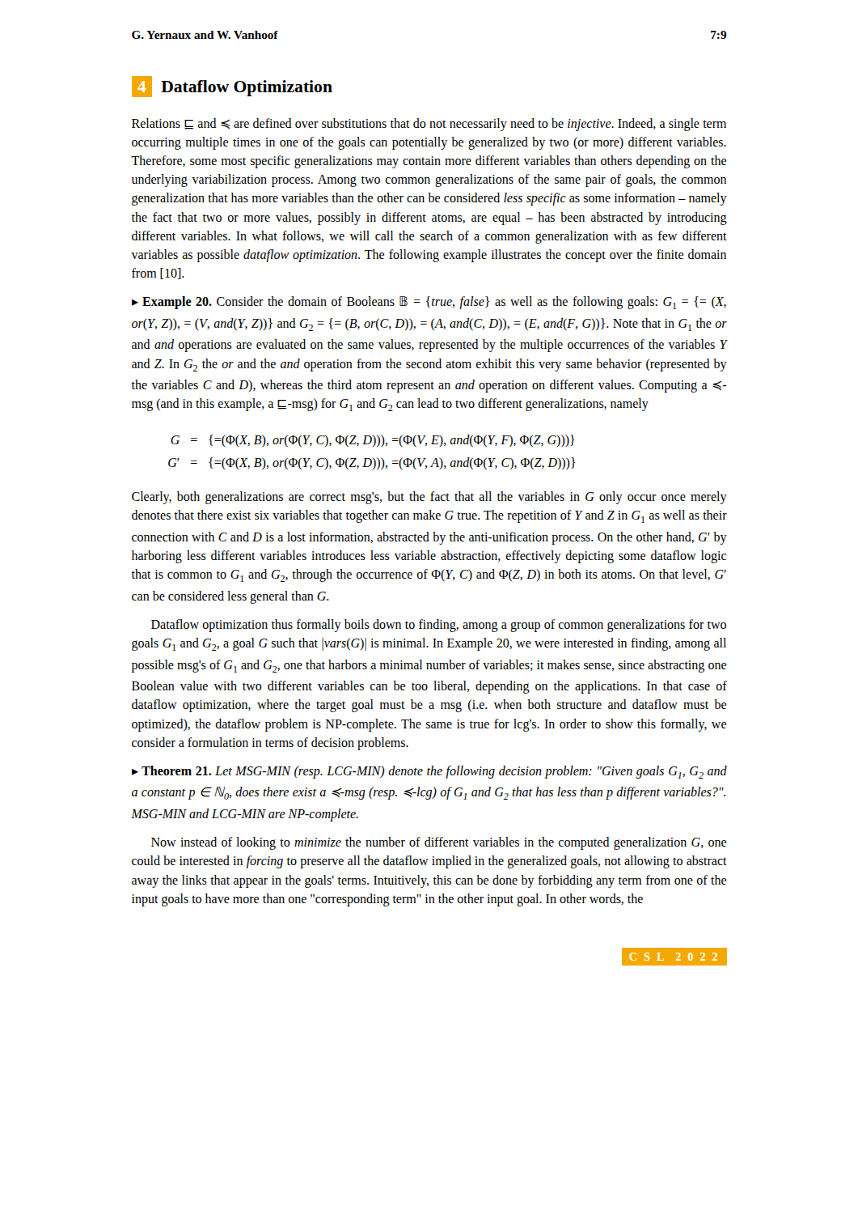G. Yernaux and W. Vanhoof
7:9
4 Dataflow Optimization
Relations ⊑ and ≼ are defined over substitutions that do not necessarily need to be injective. Indeed, a single term occurring multiple times in one of the goals can potentially be generalized by two (or more) different variables. Therefore, some most specific generalizations may contain more different variables than others depending on the underlying variabilization process. Among two common generalizations of the same pair of goals, the common generalization that has more variables than the other can be considered less specific as some information – namely the fact that two or more values, possibly in different atoms, are equal – has been abstracted by introducing different variables. In what follows, we will call the search of a common generalization with as few different variables as possible dataflow optimization. The following example illustrates the concept over the finite domain from [10].
▸ Example 20. Consider the domain of Booleans 𝔹 = {true, false} as well as the following goals: G1 = {= (X, or(Y, Z)), = (V, and(Y, Z))} and G2 = {= (B, or(C, D)), = (A, and(C, D)), = (E, and(F, G))}. Note that in G1 the or and and operations are evaluated on the same values, represented by the multiple occurrences of the variables Y and Z. In G2 the or and the and operation from the second atom exhibit this very same behavior (represented by the variables C and D), whereas the third atom represent an and operation on different values. Computing a ≼-msg (and in this example, a ⊑-msg) for G1 and G2 can lead to two different generalizations, namely
| G | = | {=(Φ( X , B ), or (Φ( Y , C ), Φ( Z , D ))), =(Φ( V , E ), and (Φ( Y , F ), Φ( Z , G )))} |
| G ′ | = | {=(Φ( X , B ), or (Φ( Y , C ), Φ( Z , D ))), =(Φ( V , A ), and (Φ( Y , C ), Φ( Z , D )))} |
Clearly, both generalizations are correct msg's, but the fact that all the variables in G only occur once merely denotes that there exist six variables that together can make G true. The repetition of Y and Z in G1 as well as their connection with C and D is a lost information, abstracted by the anti-unification process. On the other hand, G′ by harboring less different variables introduces less variable abstraction, effectively depicting some dataflow logic that is common to G1 and G2, through the occurrence of Φ(Y, C) and Φ(Z, D) in both its atoms. On that level, G′ can be considered less general than G.
Dataflow optimization thus formally boils down to finding, among a group of common generalizations for two goals G1 and G2, a goal G such that |vars(G)| is minimal. In Example 20, we were interested in finding, among all possible msg's of G1 and G2, one that harbors a minimal number of variables; it makes sense, since abstracting one Boolean value with two different variables can be too liberal, depending on the applications. In that case of dataflow optimization, where the target goal must be a msg (i.e. when both structure and dataflow must be optimized), the dataflow problem is NP-complete. The same is true for lcg's. In order to show this formally, we consider a formulation in terms of decision problems.
▸ Theorem 21. Let MSG-MIN (resp. LCG-MIN) denote the following decision problem: "Given goals G1, G2 and a constant p ∈ ℕ0, does there exist a ≼-msg (resp. ≼-lcg) of G1 and G2 that has less than p different variables?". MSG-MIN and LCG-MIN are NP-complete.
Now instead of looking to minimize the number of different variables in the computed generalization G, one could be interested in forcing to preserve all the dataflow implied in the generalized goals, not allowing to abstract away the links that appear in the goals' terms. Intuitively, this can be done by forbidding any term from one of the input goals to have more than one "corresponding term" in the other input goal. In other words, the
C S L 2 0 2 2